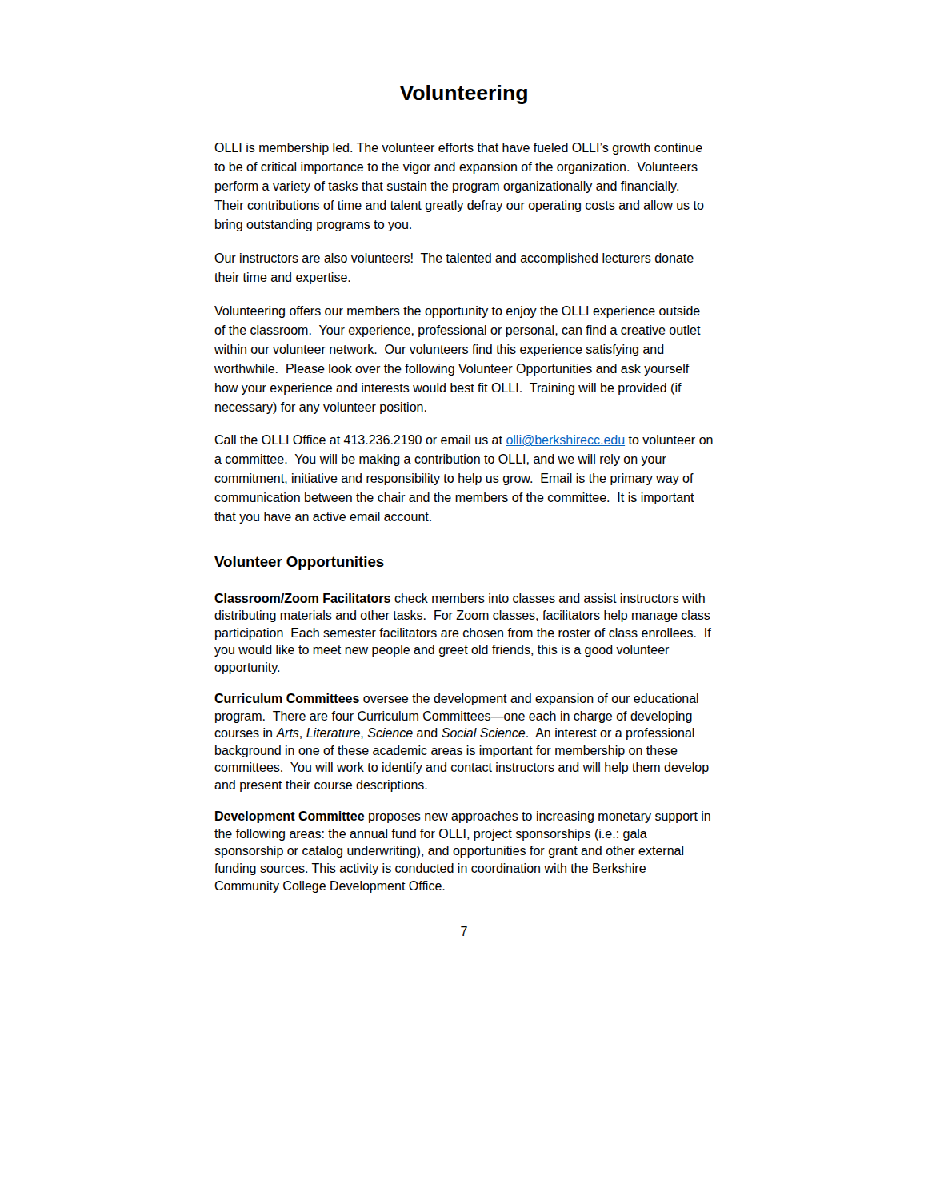Volunteering
OLLI is membership led. The volunteer efforts that have fueled OLLI’s growth continue to be of critical importance to the vigor and expansion of the organization. Volunteers perform a variety of tasks that sustain the program organizationally and financially. Their contributions of time and talent greatly defray our operating costs and allow us to bring outstanding programs to you.
Our instructors are also volunteers! The talented and accomplished lecturers donate their time and expertise.
Volunteering offers our members the opportunity to enjoy the OLLI experience outside of the classroom. Your experience, professional or personal, can find a creative outlet within our volunteer network. Our volunteers find this experience satisfying and worthwhile. Please look over the following Volunteer Opportunities and ask yourself how your experience and interests would best fit OLLI. Training will be provided (if necessary) for any volunteer position.
Call the OLLI Office at 413.236.2190 or email us at olli@berkshirecc.edu to volunteer on a committee. You will be making a contribution to OLLI, and we will rely on your commitment, initiative and responsibility to help us grow. Email is the primary way of communication between the chair and the members of the committee. It is important that you have an active email account.
Volunteer Opportunities
Classroom/Zoom Facilitators check members into classes and assist instructors with distributing materials and other tasks. For Zoom classes, facilitators help manage class participation Each semester facilitators are chosen from the roster of class enrollees. If you would like to meet new people and greet old friends, this is a good volunteer opportunity.
Curriculum Committees oversee the development and expansion of our educational program. There are four Curriculum Committees—one each in charge of developing courses in Arts, Literature, Science and Social Science. An interest or a professional background in one of these academic areas is important for membership on these committees. You will work to identify and contact instructors and will help them develop and present their course descriptions.
Development Committee proposes new approaches to increasing monetary support in the following areas: the annual fund for OLLI, project sponsorships (i.e.: gala sponsorship or catalog underwriting), and opportunities for grant and other external funding sources. This activity is conducted in coordination with the Berkshire Community College Development Office.
7